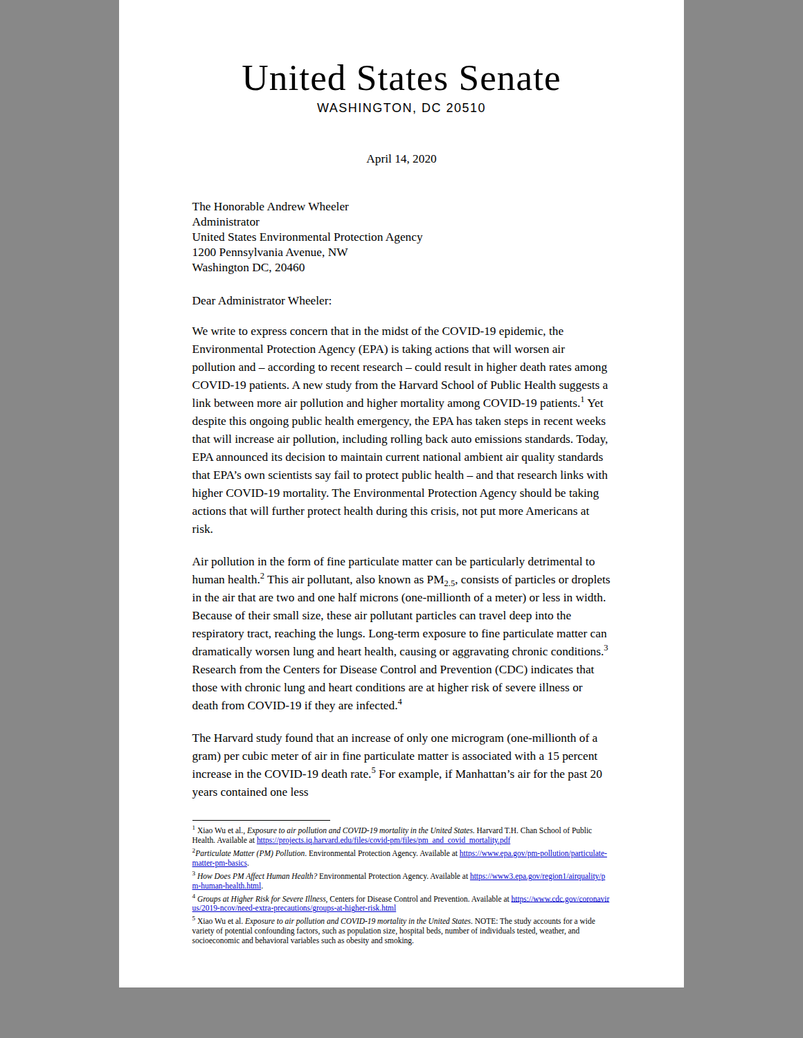United States Senate
WASHINGTON, DC 20510
April 14, 2020
The Honorable Andrew Wheeler
Administrator
United States Environmental Protection Agency
1200 Pennsylvania Avenue, NW
Washington DC, 20460
Dear Administrator Wheeler:
We write to express concern that in the midst of the COVID-19 epidemic, the Environmental Protection Agency (EPA) is taking actions that will worsen air pollution and – according to recent research – could result in higher death rates among COVID-19 patients. A new study from the Harvard School of Public Health suggests a link between more air pollution and higher mortality among COVID-19 patients.1 Yet despite this ongoing public health emergency, the EPA has taken steps in recent weeks that will increase air pollution, including rolling back auto emissions standards. Today, EPA announced its decision to maintain current national ambient air quality standards that EPA’s own scientists say fail to protect public health – and that research links with higher COVID-19 mortality. The Environmental Protection Agency should be taking actions that will further protect health during this crisis, not put more Americans at risk.
Air pollution in the form of fine particulate matter can be particularly detrimental to human health.2 This air pollutant, also known as PM2.5, consists of particles or droplets in the air that are two and one half microns (one-millionth of a meter) or less in width. Because of their small size, these air pollutant particles can travel deep into the respiratory tract, reaching the lungs. Long-term exposure to fine particulate matter can dramatically worsen lung and heart health, causing or aggravating chronic conditions.3 Research from the Centers for Disease Control and Prevention (CDC) indicates that those with chronic lung and heart conditions are at higher risk of severe illness or death from COVID-19 if they are infected.4
The Harvard study found that an increase of only one microgram (one-millionth of a gram) per cubic meter of air in fine particulate matter is associated with a 15 percent increase in the COVID-19 death rate.5 For example, if Manhattan’s air for the past 20 years contained one less
1 Xiao Wu et al., Exposure to air pollution and COVID-19 mortality in the United States. Harvard T.H. Chan School of Public Health. Available at https://projects.iq.harvard.edu/files/covid-pm/files/pm_and_covid_mortality.pdf
2 Particulate Matter (PM) Pollution. Environmental Protection Agency. Available at https://www.epa.gov/pm-pollution/particulate-matter-pm-basics.
3 How Does PM Affect Human Health? Environmental Protection Agency. Available at https://www3.epa.gov/region1/airquality/pm-human-health.html.
4 Groups at Higher Risk for Severe Illness, Centers for Disease Control and Prevention. Available at https://www.cdc.gov/coronavirus/2019-ncov/need-extra-precautions/groups-at-higher-risk.html
5 Xiao Wu et al. Exposure to air pollution and COVID-19 mortality in the United States. NOTE: The study accounts for a wide variety of potential confounding factors, such as population size, hospital beds, number of individuals tested, weather, and socioeconomic and behavioral variables such as obesity and smoking.